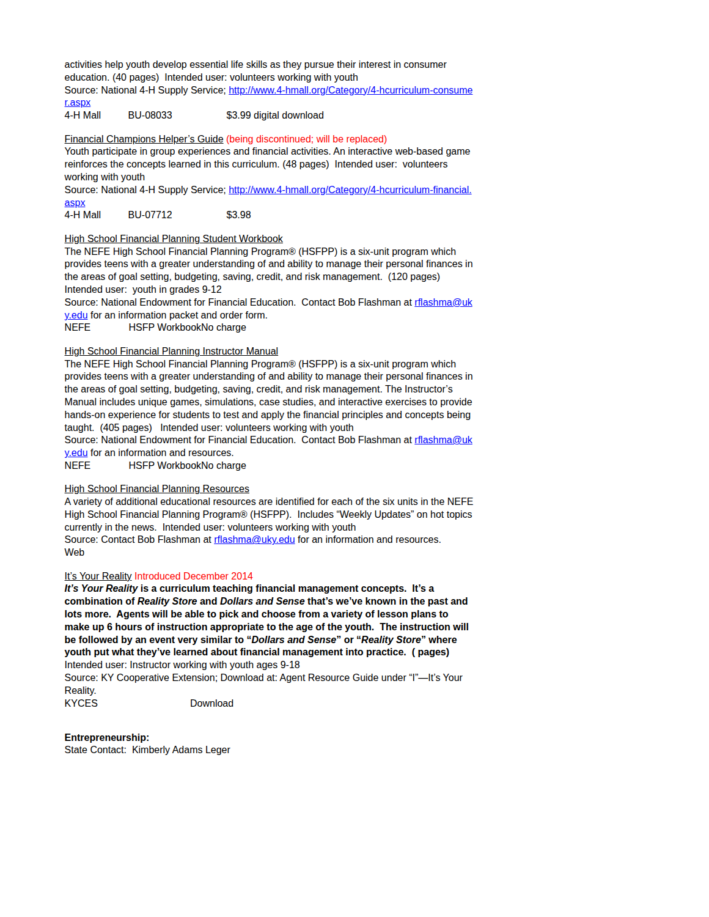activities help youth develop essential life skills as they pursue their interest in consumer education. (40 pages) Intended user: volunteers working with youth
Source: National 4-H Supply Service; http://www.4-hmall.org/Category/4-hcurriculum-consumer.aspx
4-H Mall BU-08033 $3.99 digital download
Financial Champions Helper’s Guide (being discontinued; will be replaced)
Youth participate in group experiences and financial activities. An interactive web-based game reinforces the concepts learned in this curriculum. (48 pages) Intended user: volunteers working with youth
Source: National 4-H Supply Service; http://www.4-hmall.org/Category/4-hcurriculum-financial.aspx
4-H Mall BU-07712 $3.98
High School Financial Planning Student Workbook
The NEFE High School Financial Planning Program® (HSFPP) is a six-unit program which provides teens with a greater understanding of and ability to manage their personal finances in the areas of goal setting, budgeting, saving, credit, and risk management. (120 pages) Intended user: youth in grades 9-12
Source: National Endowment for Financial Education. Contact Bob Flashman at rflashma@uky.edu for an information packet and order form.
NEFE HSFP WorkbookNo charge
High School Financial Planning Instructor Manual
The NEFE High School Financial Planning Program® (HSFPP) is a six-unit program which provides teens with a greater understanding of and ability to manage their personal finances in the areas of goal setting, budgeting, saving, credit, and risk management. The Instructor’s Manual includes unique games, simulations, case studies, and interactive exercises to provide hands-on experience for students to test and apply the financial principles and concepts being taught. (405 pages) Intended user: volunteers working with youth
Source: National Endowment for Financial Education. Contact Bob Flashman at rflashma@uky.edu for an information and resources.
NEFE HSFP WorkbookNo charge
High School Financial Planning Resources
A variety of additional educational resources are identified for each of the six units in the NEFE High School Financial Planning Program® (HSFPP). Includes “Weekly Updates” on hot topics currently in the news. Intended user: volunteers working with youth
Source: Contact Bob Flashman at rflashma@uky.edu for an information and resources.
Web
It’s Your Reality Introduced December 2014
It’s Your Reality is a curriculum teaching financial management concepts. It’s a combination of Reality Store and Dollars and Sense that’s we’ve known in the past and lots more. Agents will be able to pick and choose from a variety of lesson plans to make up 6 hours of instruction appropriate to the age of the youth. The instruction will be followed by an event very similar to “Dollars and Sense” or “Reality Store” where youth put what they’ve learned about financial management into practice. ( pages)
Intended user: Instructor working with youth ages 9-18
Source: KY Cooperative Extension; Download at: Agent Resource Guide under “I”—It’s Your Reality.
KYCES Download
Entrepreneurship:
State Contact: Kimberly Adams Leger